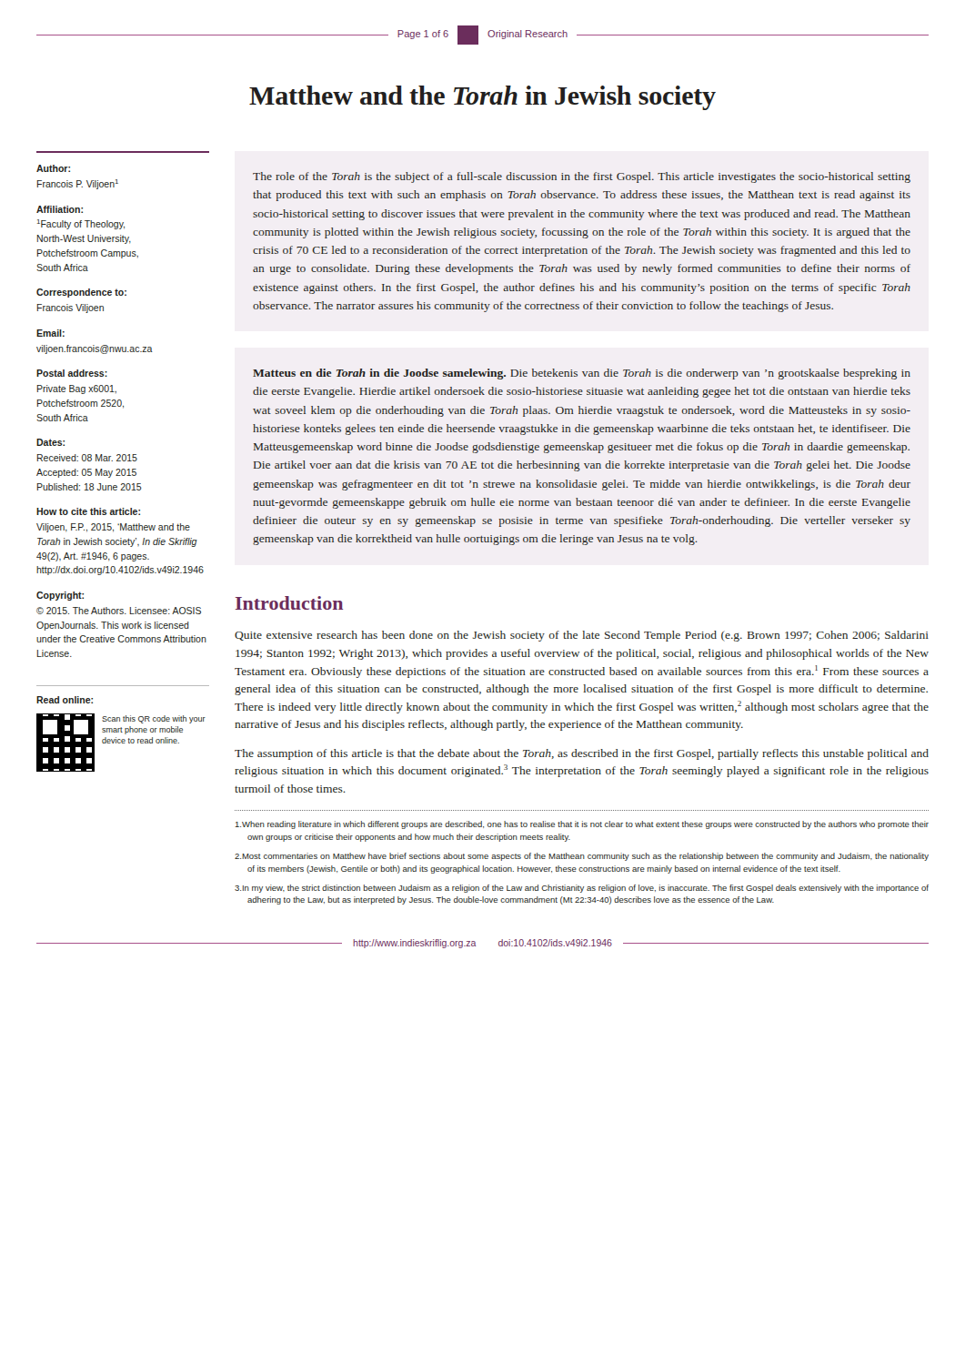Page 1 of 6
Original Research
Matthew and the Torah in Jewish society
Author:
Francois P. Viljoen1
Affiliation:
1Faculty of Theology,
North-West University,
Potchefstroom Campus,
South Africa
Correspondence to:
Francois Viljoen
Email:
viljoen.francois@nwu.ac.za
Postal address:
Private Bag x6001,
Potchefstroom 2520,
South Africa
Dates:
Received: 08 Mar. 2015
Accepted: 05 May 2015
Published: 18 June 2015
How to cite this article:
Viljoen, F.P., 2015, ‘Matthew and the Torah in Jewish society’, In die Skriflig 49(2), Art. #1946, 6 pages. http://dx.doi.org/10.4102/ids.v49i2.1946
Copyright:
© 2015. The Authors. Licensee: AOSIS OpenJournals. This work is licensed under the Creative Commons Attribution License.
Read online:
Scan this QR code with your smart phone or mobile device to read online.
The role of the Torah is the subject of a full-scale discussion in the first Gospel. This article investigates the socio-historical setting that produced this text with such an emphasis on Torah observance. To address these issues, the Matthean text is read against its socio-historical setting to discover issues that were prevalent in the community where the text was produced and read. The Matthean community is plotted within the Jewish religious society, focussing on the role of the Torah within this society. It is argued that the crisis of 70 CE led to a reconsideration of the correct interpretation of the Torah. The Jewish society was fragmented and this led to an urge to consolidate. During these developments the Torah was used by newly formed communities to define their norms of existence against others. In the first Gospel, the author defines his and his community’s position on the terms of specific Torah observance. The narrator assures his community of the correctness of their conviction to follow the teachings of Jesus.
Matteus en die Torah in die Joodse samelewing. Die betekenis van die Torah is die onderwerp van ’n grootskaalse bespreking in die eerste Evangelie. Hierdie artikel ondersoek die sosio-historiese situasie wat aanleiding gegee het tot die ontstaan van hierdie teks wat soveel klem op die onderhouding van die Torah plaas. Om hierdie vraagstuk te ondersoek, word die Matteusteks in sy sosio-historiese konteks gelees ten einde die heersende vraagstukke in die gemeenskap waarbinne die teks ontstaan het, te identifiseer. Die Matteusgemeenskap word binne die Joodse godsdienstige gemeenskap gesitueer met die fokus op die Torah in daardie gemeenskap. Die artikel voer aan dat die krisis van 70 AE tot die herbesinning van die korrekte interpretasie van die Torah gelei het. Die Joodse gemeenskap was gefragmenteer en dit tot ’n strewe na konsolidasie gelei. Te midde van hierdie ontwikkelings, is die Torah deur nuut-gevormde gemeenskappe gebruik om hulle eie norme van bestaan teenoor dié van ander te definieer. In die eerste Evangelie definieer die outeur sy en sy gemeenskap se posisie in terme van spesifieke Torah-onderhouding. Die verteller verseker sy gemeenskap van die korrektheid van hulle oortuigings om die leringe van Jesus na te volg.
Introduction
Quite extensive research has been done on the Jewish society of the late Second Temple Period (e.g. Brown 1997; Cohen 2006; Saldarini 1994; Stanton 1992; Wright 2013), which provides a useful overview of the political, social, religious and philosophical worlds of the New Testament era. Obviously these depictions of the situation are constructed based on available sources from this era.1 From these sources a general idea of this situation can be constructed, although the more localised situation of the first Gospel is more difficult to determine. There is indeed very little directly known about the community in which the first Gospel was written,2 although most scholars agree that the narrative of Jesus and his disciples reflects, although partly, the experience of the Matthean community.
The assumption of this article is that the debate about the Torah, as described in the first Gospel, partially reflects this unstable political and religious situation in which this document originated.3 The interpretation of the Torah seemingly played a significant role in the religious turmoil of those times.
1.When reading literature in which different groups are described, one has to realise that it is not clear to what extent these groups were constructed by the authors who promote their own groups or criticise their opponents and how much their description meets reality.
2.Most commentaries on Matthew have brief sections about some aspects of the Matthean community such as the relationship between the community and Judaism, the nationality of its members (Jewish, Gentile or both) and its geographical location. However, these constructions are mainly based on internal evidence of the text itself.
3.In my view, the strict distinction between Judaism as a religion of the Law and Christianity as religion of love, is inaccurate. The first Gospel deals extensively with the importance of adhering to the Law, but as interpreted by Jesus. The double-love commandment (Mt 22:34-40) describes love as the essence of the Law.
http://www.indieskriflig.org.za
doi:10.4102/ids.v49i2.1946